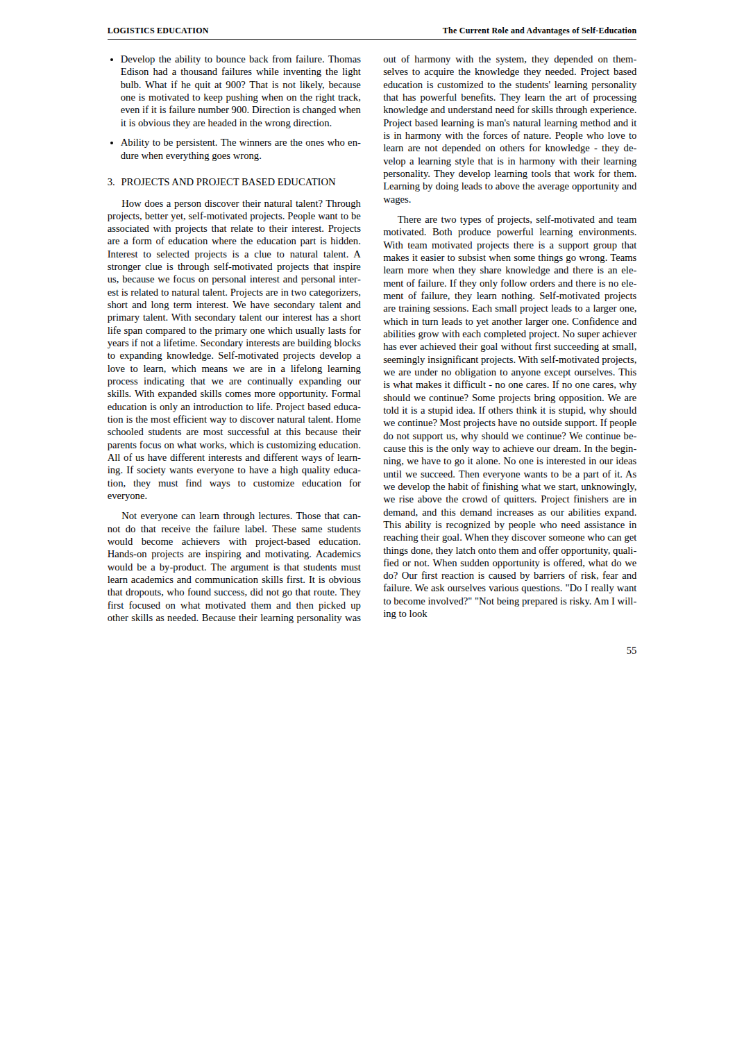Logistics Education The Current Role and Advantages of Self-Education
Develop the ability to bounce back from failure. Thomas Edison had a thousand failures while inventing the light bulb. What if he quit at 900? That is not likely, because one is motivated to keep pushing when on the right track, even if it is failure number 900. Direction is changed when it is obvious they are headed in the wrong direction.
Ability to be persistent. The winners are the ones who endure when everything goes wrong.
3. Projects and Project Based Education
How does a person discover their natural talent? Through projects, better yet, self-motivated projects. People want to be associated with projects that relate to their interest. Projects are a form of education where the education part is hidden. Interest to selected projects is a clue to natural talent. A stronger clue is through self-motivated projects that inspire us, because we focus on personal interest and personal interest is related to natural talent. Projects are in two categorizers, short and long term interest. We have secondary talent and primary talent. With secondary talent our interest has a short life span compared to the primary one which usually lasts for years if not a lifetime. Secondary interests are building blocks to expanding knowledge. Self-motivated projects develop a love to learn, which means we are in a lifelong learning process indicating that we are continually expanding our skills. With expanded skills comes more opportunity. Formal education is only an introduction to life. Project based education is the most efficient way to discover natural talent. Home schooled students are most successful at this because their parents focus on what works, which is customizing education. All of us have different interests and different ways of learning. If society wants everyone to have a high quality education, they must find ways to customize education for everyone.
Not everyone can learn through lectures. Those that cannot do that receive the failure label. These same students would become achievers with project-based education. Hands-on projects are inspiring and motivating. Academics would be a by-product. The argument is that students must learn academics and communication skills first. It is obvious that dropouts, who found success, did not go that route. They first focused on what motivated them and then picked up other skills as needed. Because their learning personality was out of harmony with the system, they depended on themselves to acquire the knowledge they needed. Project based education is customized to the students' learning personality that has powerful benefits. They learn the art of processing knowledge and understand need for skills through experience. Project based learning is man's natural learning method and it is in harmony with the forces of nature. People who love to learn are not depended on others for knowledge - they develop a learning style that is in harmony with their learning personality. They develop learning tools that work for them. Learning by doing leads to above the average opportunity and wages.
There are two types of projects, self-motivated and team motivated. Both produce powerful learning environments. With team motivated projects there is a support group that makes it easier to subsist when some things go wrong. Teams learn more when they share knowledge and there is an element of failure. If they only follow orders and there is no element of failure, they learn nothing. Self-motivated projects are training sessions. Each small project leads to a larger one, which in turn leads to yet another larger one. Confidence and abilities grow with each completed project. No super achiever has ever achieved their goal without first succeeding at small, seemingly insignificant projects. With self-motivated projects, we are under no obligation to anyone except ourselves. This is what makes it difficult - no one cares. If no one cares, why should we continue? Some projects bring opposition. We are told it is a stupid idea. If others think it is stupid, why should we continue? Most projects have no outside support. If people do not support us, why should we continue? We continue because this is the only way to achieve our dream. In the beginning, we have to go it alone. No one is interested in our ideas until we succeed. Then everyone wants to be a part of it. As we develop the habit of finishing what we start, unknowingly, we rise above the crowd of quitters. Project finishers are in demand, and this demand increases as our abilities expand. This ability is recognized by people who need assistance in reaching their goal. When they discover someone who can get things done, they latch onto them and offer opportunity, qualified or not. When sudden opportunity is offered, what do we do? Our first reaction is caused by barriers of risk, fear and failure. We ask ourselves various questions. "Do I really want to become involved?" "Not being prepared is risky. Am I willing to look
55